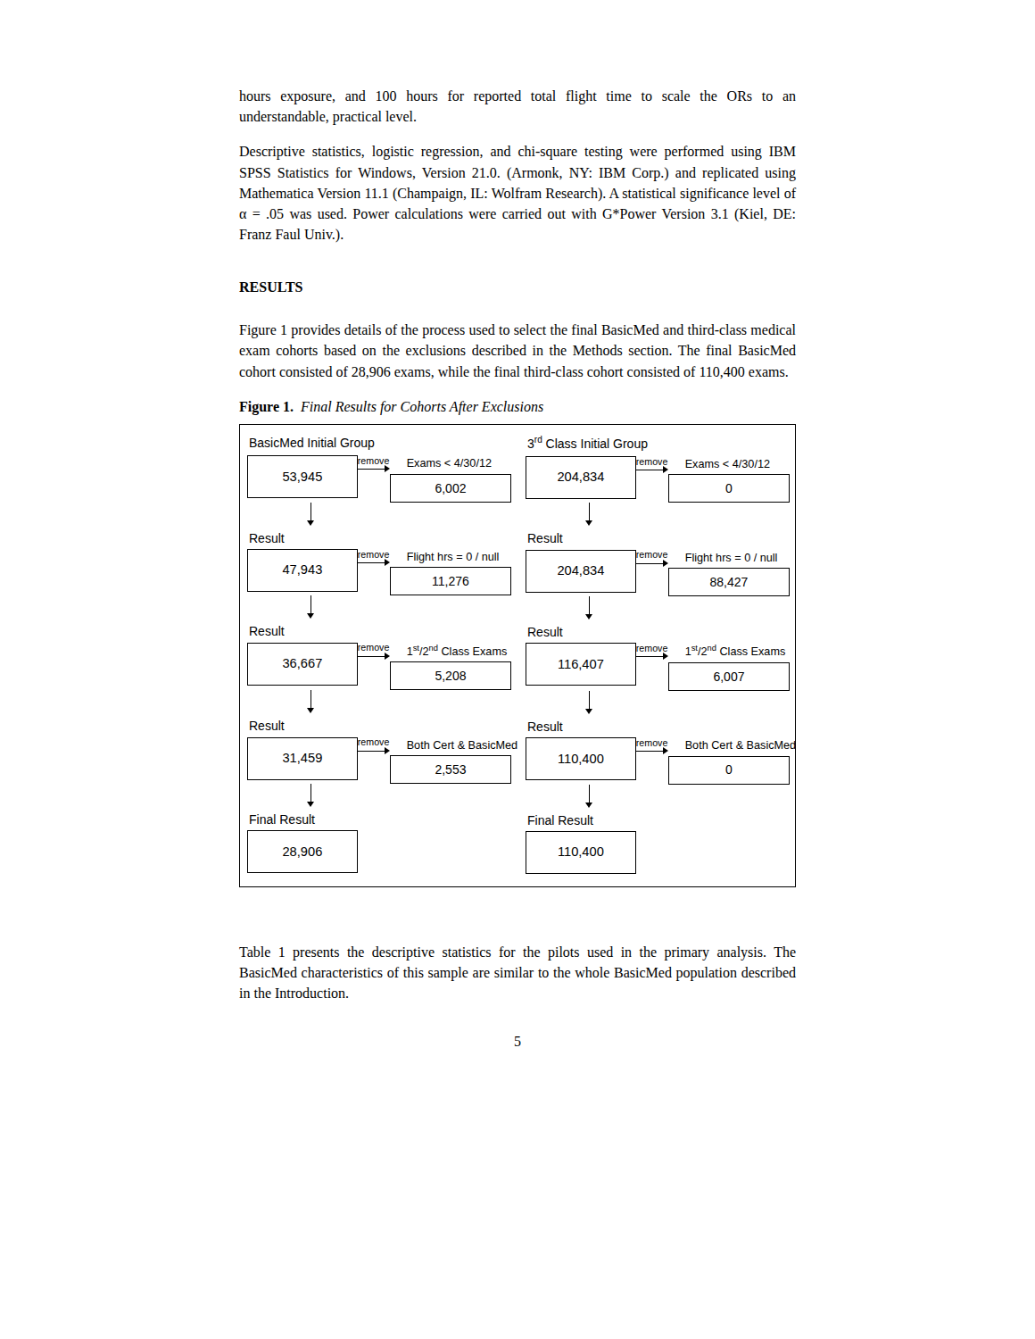hours exposure, and 100 hours for reported total flight time to scale the ORs to an understandable, practical level.
Descriptive statistics, logistic regression, and chi-square testing were performed using IBM SPSS Statistics for Windows, Version 21.0. (Armonk, NY: IBM Corp.) and replicated using Mathematica Version 11.1 (Champaign, IL: Wolfram Research). A statistical significance level of α = .05 was used. Power calculations were carried out with G*Power Version 3.1 (Kiel, DE: Franz Faul Univ.).
RESULTS
Figure 1 provides details of the process used to select the final BasicMed and third-class medical exam cohorts based on the exclusions described in the Methods section. The final BasicMed cohort consisted of 28,906 exams, while the final third-class cohort consisted of 110,400 exams.
Figure 1. Final Results for Cohorts After Exclusions
BasicMed Initial Group
53,945
remove
Exams < 4/30/12
6,002
Result
47,943
remove
Flight hrs = 0 / null
11,276
Result
36,667
remove
1st/2nd Class Exams
5,208
Result
31,459
remove
Both Cert & BasicMed
2,553
Final Result
28,906
3rd Class Initial Group
204,834
remove
Exams < 4/30/12
0
Result
204,834
remove
Flight hrs = 0 / null
88,427
Result
116,407
remove
1st/2nd Class Exams
6,007
Result
110,400
remove
Both Cert & BasicMed
0
Final Result
110,400
Table 1 presents the descriptive statistics for the pilots used in the primary analysis. The BasicMed characteristics of this sample are similar to the whole BasicMed population described in the Introduction.
5